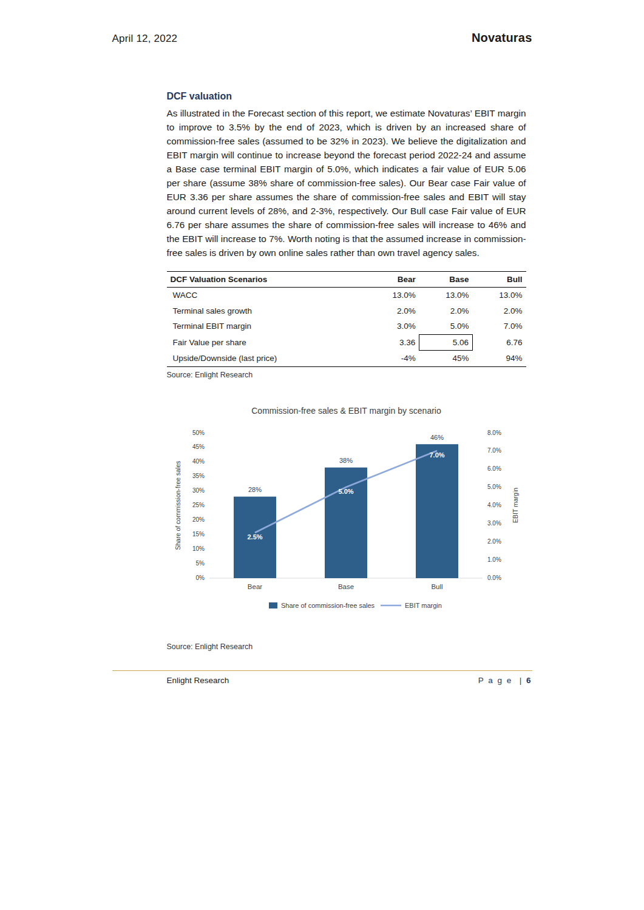April 12, 2022
Novaturas
DCF valuation
As illustrated in the Forecast section of this report, we estimate Novaturas’ EBIT margin to improve to 3.5% by the end of 2023, which is driven by an increased share of commission-free sales (assumed to be 32% in 2023). We believe the digitalization and EBIT margin will continue to increase beyond the forecast period 2022-24 and assume a Base case terminal EBIT margin of 5.0%, which indicates a fair value of EUR 5.06 per share (assume 38% share of commission-free sales). Our Bear case Fair value of EUR 3.36 per share assumes the share of commission-free sales and EBIT will stay around current levels of 28%, and 2-3%, respectively. Our Bull case Fair value of EUR 6.76 per share assumes the share of commission-free sales will increase to 46% and the EBIT will increase to 7%. Worth noting is that the assumed increase in commission-free sales is driven by own online sales rather than own travel agency sales.
| DCF Valuation Scenarios | Bear | Base | Bull |
| --- | --- | --- | --- |
| WACC | 13.0% | 13.0% | 13.0% |
| Terminal sales growth | 2.0% | 2.0% | 2.0% |
| Terminal EBIT margin | 3.0% | 5.0% | 7.0% |
| Fair Value per share | 3.36 | 5.06 | 6.76 |
| Upside/Downside (last price) | -4% | 45% | 94% |
Source: Enlight Research
Commission-free sales & EBIT margin by scenario
0% 5% 10% 15% 20% 25% 30% 35% 40% 45% 50% 0.0% 1.0% 2.0% 3.0% 4.0% 5.0% 6.0% 7.0% 8.0% Share of commission-free sales EBIT margin 28% 38% 46% 2.5% 5.0% 7.0% Bear Base Bull Share of commission-free sales EBIT margin
Source: Enlight Research
Enlight Research
P a g e | 6